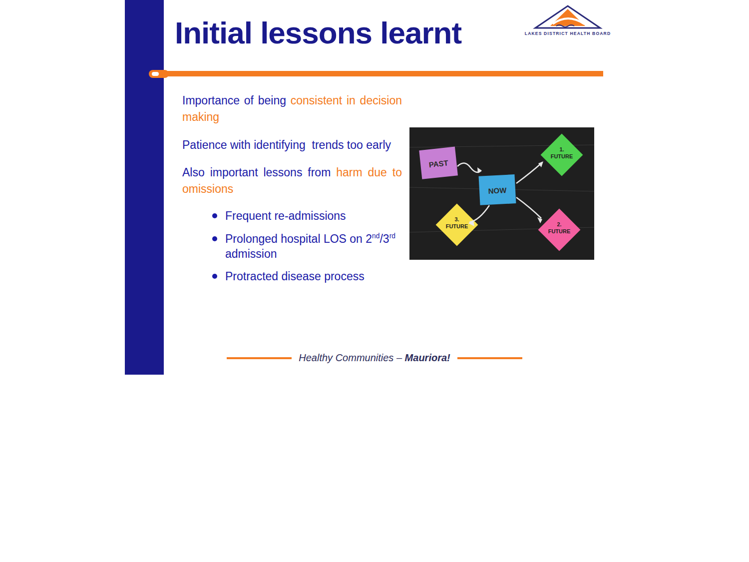LAKES DISTRICT HEALTH BOARD
Initial lessons learnt
Importance of being consistent in decision making
Patience with identifying trends too early
Also important lessons from harm due to omissions
Frequent re-admissions
Prolonged hospital LOS on 2nd/3rd admission
Protracted disease process
PAST NOW 1. FUTURE 2. FUTURE 3. FUTURE
Healthy Communities – Mauriora!